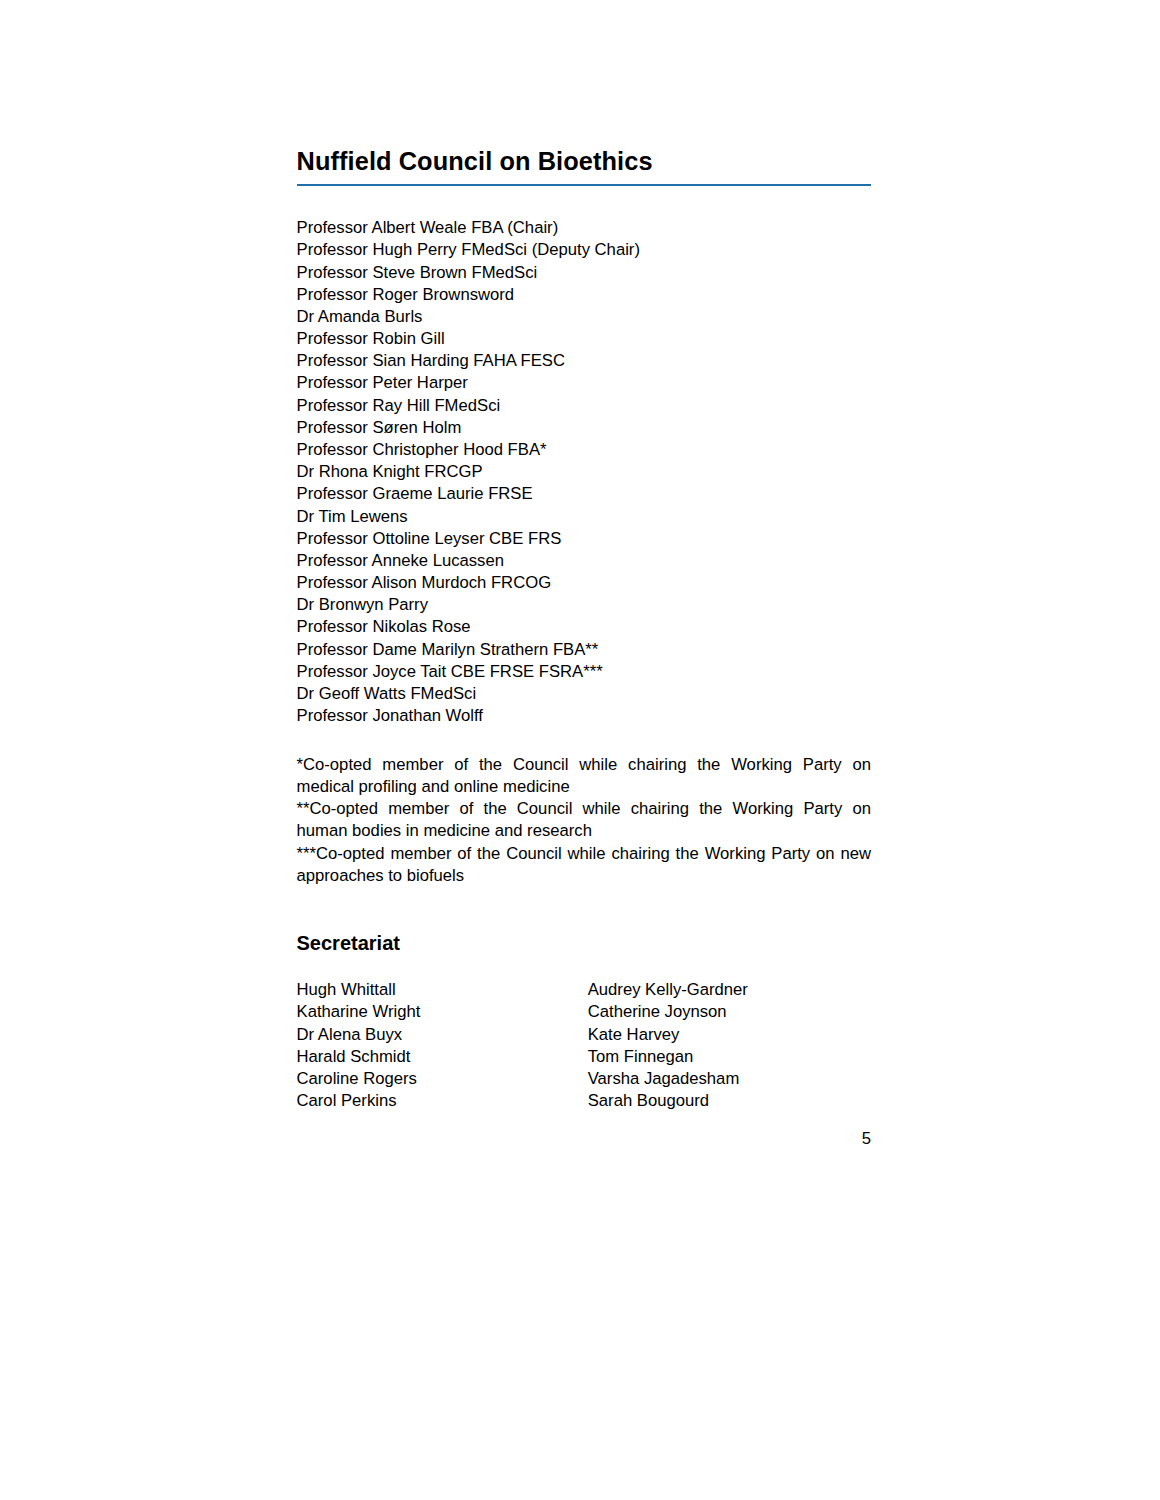Nuffield Council on Bioethics
Professor Albert Weale FBA (Chair)
Professor Hugh Perry FMedSci (Deputy Chair)
Professor Steve Brown FMedSci
Professor Roger Brownsword
Dr Amanda Burls
Professor Robin Gill
Professor Sian Harding FAHA FESC
Professor Peter Harper
Professor Ray Hill FMedSci
Professor Søren Holm
Professor Christopher Hood FBA*
Dr Rhona Knight FRCGP
Professor Graeme Laurie FRSE
Dr Tim Lewens
Professor Ottoline Leyser CBE FRS
Professor Anneke Lucassen
Professor Alison Murdoch FRCOG
Dr Bronwyn Parry
Professor Nikolas Rose
Professor Dame Marilyn Strathern FBA**
Professor Joyce Tait CBE FRSE FSRA***
Dr Geoff Watts FMedSci
Professor Jonathan Wolff
*Co-opted member of the Council while chairing the Working Party on medical profiling and online medicine
**Co-opted member of the Council while chairing the Working Party on human bodies in medicine and research
***Co-opted member of the Council while chairing the Working Party on new approaches to biofuels
Secretariat
| Hugh Whittall | Audrey Kelly-Gardner |
| Katharine Wright | Catherine Joynson |
| Dr Alena Buyx | Kate Harvey |
| Harald Schmidt | Tom Finnegan |
| Caroline Rogers | Varsha Jagadesham |
| Carol Perkins | Sarah Bougourd |
5